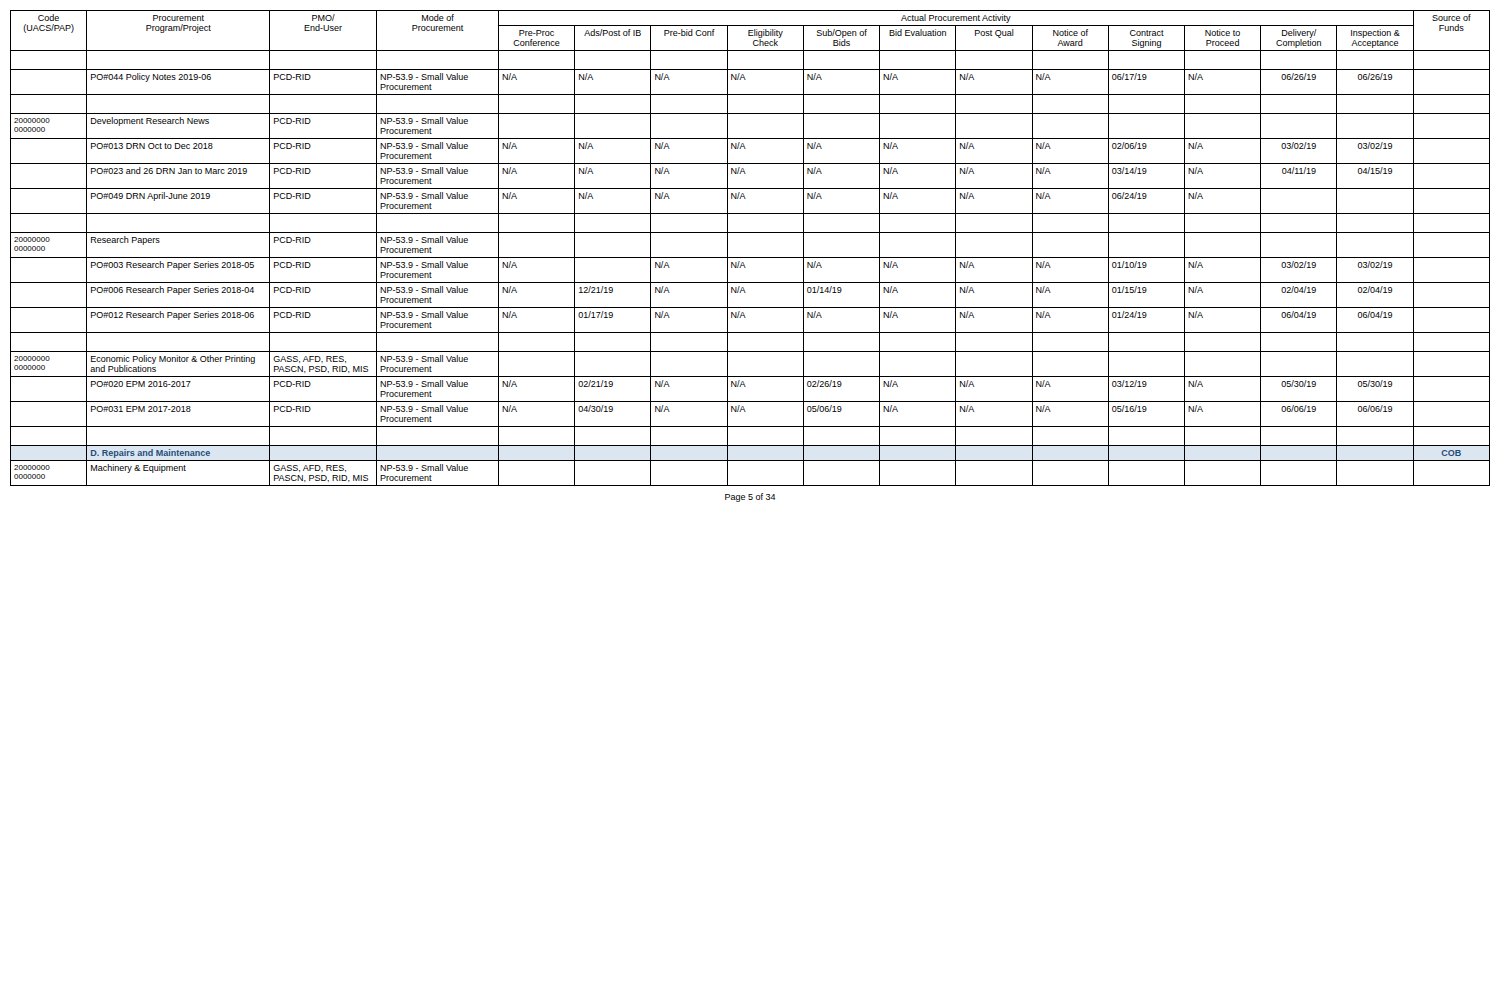| Code (UACS/PAP) | Procurement Program/Project | PMO/ End-User | Mode of Procurement | Actual Procurement Activity | Source of Funds |
| --- | --- | --- | --- | --- | --- |
| Pre-Proc Conference | Ads/Post of IB | Pre-bid Conf | Eligibility Check | Sub/Open of Bids | Bid Evaluation | Post Qual | Notice of Award | Contract Signing | Notice to Proceed | Delivery/ Completion | Inspection & Acceptance |
| | PO#044 Policy Notes 2019-06 | PCD-RID | NP-53.9 - Small Value Procurement | N/A | N/A | N/A | N/A | N/A | N/A | N/A | N/A | 06/17/19 | N/A | 06/26/19 | 06/26/19 | |
| 20000000 0000000 | Development Research News | PCD-RID | NP-53.9 - Small Value Procurement | | | | | | | | | | | | | |
| | PO#013 DRN Oct to Dec 2018 | PCD-RID | NP-53.9 - Small Value Procurement | N/A | N/A | N/A | N/A | N/A | N/A | N/A | N/A | 02/06/19 | N/A | 03/02/19 | 03/02/19 | |
| | PO#023 and 26 DRN Jan to Marc 2019 | PCD-RID | NP-53.9 - Small Value Procurement | N/A | N/A | N/A | N/A | N/A | N/A | N/A | N/A | 03/14/19 | N/A | 04/11/19 | 04/15/19 | |
| | PO#049 DRN April-June 2019 | PCD-RID | NP-53.9 - Small Value Procurement | N/A | N/A | N/A | N/A | N/A | N/A | N/A | N/A | 06/24/19 | N/A | | | |
| 20000000 0000000 | Research Papers | PCD-RID | NP-53.9 - Small Value Procurement | | | | | | | | | | | | | |
| | PO#003 Research Paper Series 2018-05 | PCD-RID | NP-53.9 - Small Value Procurement | N/A | | N/A | N/A | N/A | N/A | N/A | N/A | 01/10/19 | N/A | 03/02/19 | 03/02/19 | |
| | PO#006 Research Paper Series 2018-04 | PCD-RID | NP-53.9 - Small Value Procurement | N/A | 12/21/19 | N/A | N/A | 01/14/19 | N/A | N/A | N/A | 01/15/19 | N/A | 02/04/19 | 02/04/19 | |
| | PO#012 Research Paper Series 2018-06 | PCD-RID | NP-53.9 - Small Value Procurement | N/A | 01/17/19 | N/A | N/A | N/A | N/A | N/A | N/A | 01/24/19 | N/A | 06/04/19 | 06/04/19 | |
| 20000000 0000000 | Economic Policy Monitor & Other Printing and Publications | GASS, AFD, RES, PASCN, PSD, RID, MIS | NP-53.9 - Small Value Procurement | | | | | | | | | | | | | |
| | PO#020 EPM 2016-2017 | PCD-RID | NP-53.9 - Small Value Procurement | N/A | 02/21/19 | N/A | N/A | 02/26/19 | N/A | N/A | N/A | 03/12/19 | N/A | 05/30/19 | 05/30/19 | |
| | PO#031 EPM 2017-2018 | PCD-RID | NP-53.9 - Small Value Procurement | N/A | 04/30/19 | N/A | N/A | 05/06/19 | N/A | N/A | N/A | 05/16/19 | N/A | 06/06/19 | 06/06/19 | |
| | D. Repairs and Maintenance | | | | | | | | | | | | | | | COB |
| 20000000 0000000 | Machinery & Equipment | GASS, AFD, RES, PASCN, PSD, RID, MIS | NP-53.9 - Small Value Procurement | | | | | | | | | | | | | |
Page 5 of 34